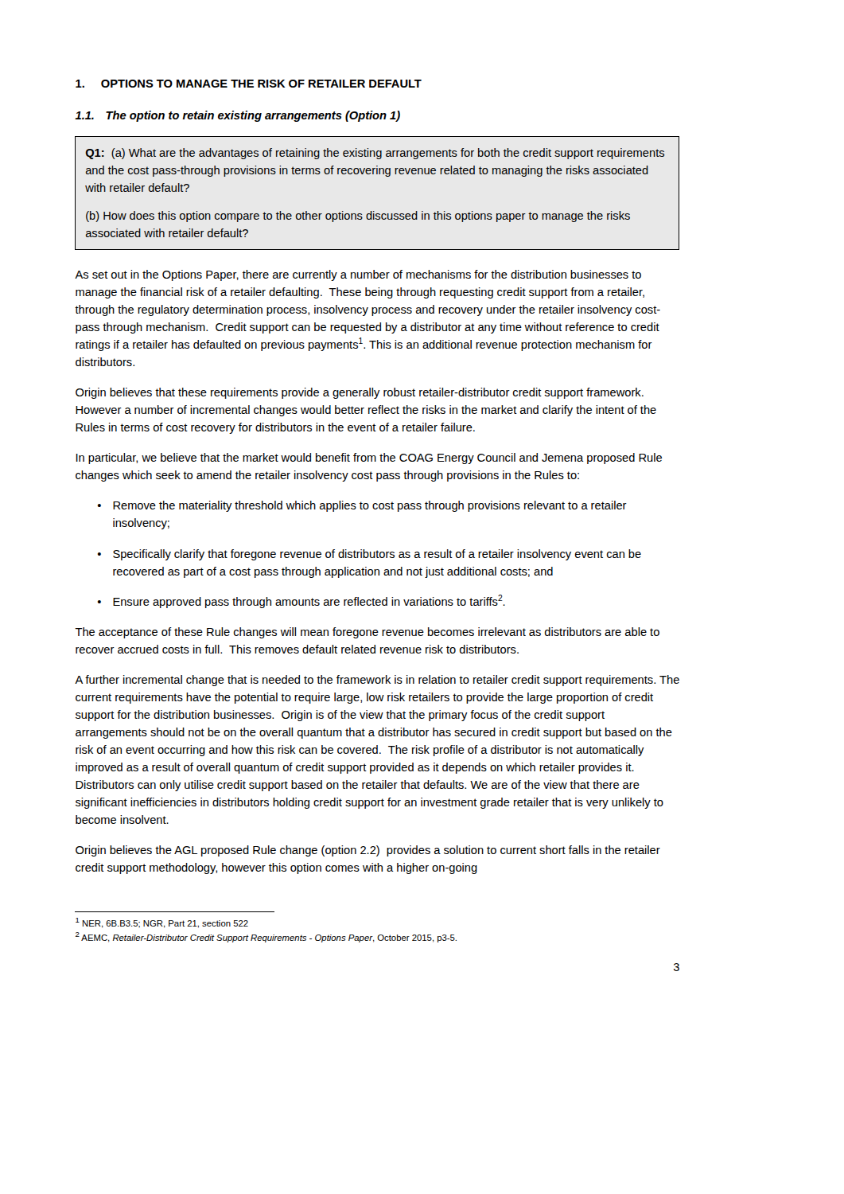1. OPTIONS TO MANAGE THE RISK OF RETAILER DEFAULT
1.1. The option to retain existing arrangements (Option 1)
Q1: (a) What are the advantages of retaining the existing arrangements for both the credit support requirements and the cost pass-through provisions in terms of recovering revenue related to managing the risks associated with retailer default?
(b) How does this option compare to the other options discussed in this options paper to manage the risks associated with retailer default?
As set out in the Options Paper, there are currently a number of mechanisms for the distribution businesses to manage the financial risk of a retailer defaulting. These being through requesting credit support from a retailer, through the regulatory determination process, insolvency process and recovery under the retailer insolvency cost-pass through mechanism. Credit support can be requested by a distributor at any time without reference to credit ratings if a retailer has defaulted on previous payments1. This is an additional revenue protection mechanism for distributors.
Origin believes that these requirements provide a generally robust retailer-distributor credit support framework. However a number of incremental changes would better reflect the risks in the market and clarify the intent of the Rules in terms of cost recovery for distributors in the event of a retailer failure.
In particular, we believe that the market would benefit from the COAG Energy Council and Jemena proposed Rule changes which seek to amend the retailer insolvency cost pass through provisions in the Rules to:
Remove the materiality threshold which applies to cost pass through provisions relevant to a retailer insolvency;
Specifically clarify that foregone revenue of distributors as a result of a retailer insolvency event can be recovered as part of a cost pass through application and not just additional costs; and
Ensure approved pass through amounts are reflected in variations to tariffs2.
The acceptance of these Rule changes will mean foregone revenue becomes irrelevant as distributors are able to recover accrued costs in full. This removes default related revenue risk to distributors.
A further incremental change that is needed to the framework is in relation to retailer credit support requirements. The current requirements have the potential to require large, low risk retailers to provide the large proportion of credit support for the distribution businesses. Origin is of the view that the primary focus of the credit support arrangements should not be on the overall quantum that a distributor has secured in credit support but based on the risk of an event occurring and how this risk can be covered. The risk profile of a distributor is not automatically improved as a result of overall quantum of credit support provided as it depends on which retailer provides it. Distributors can only utilise credit support based on the retailer that defaults. We are of the view that there are significant inefficiencies in distributors holding credit support for an investment grade retailer that is very unlikely to become insolvent.
Origin believes the AGL proposed Rule change (option 2.2) provides a solution to current short falls in the retailer credit support methodology, however this option comes with a higher on-going
1 NER, 6B.B3.5; NGR, Part 21, section 522
2 AEMC, Retailer-Distributor Credit Support Requirements - Options Paper, October 2015, p3-5.
3